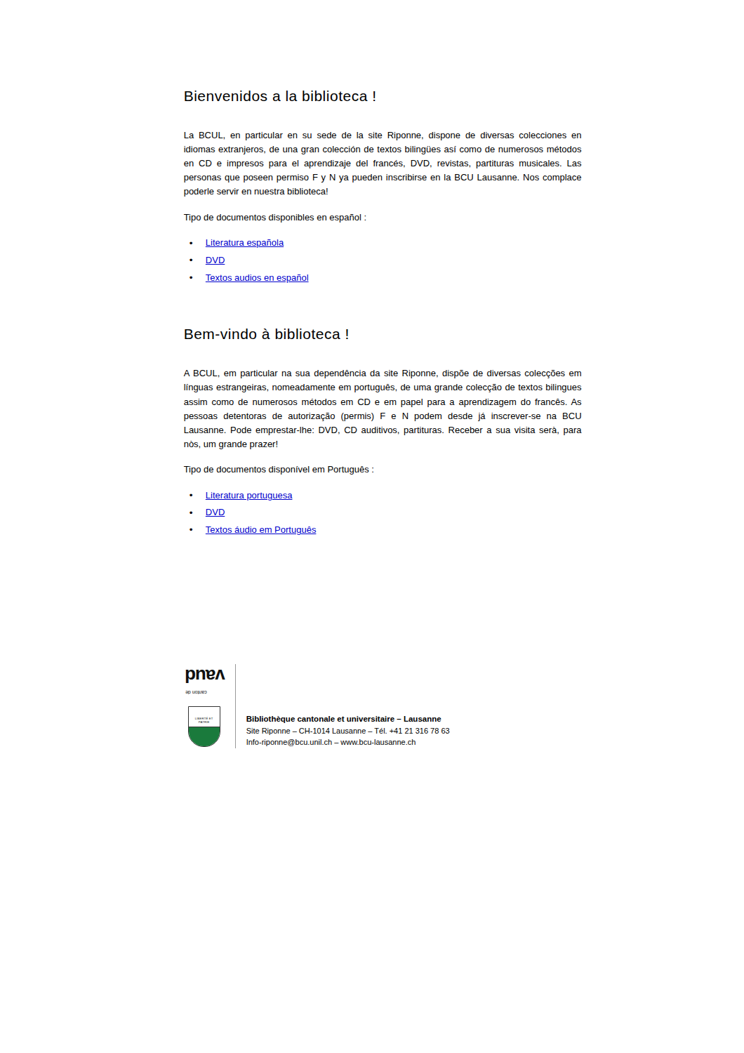Bienvenidos a la biblioteca !
La BCUL, en particular en su sede de la site Riponne, dispone de diversas colecciones en idiomas extranjeros, de una gran colección de textos bilingües así como de numerosos métodos en CD e impresos para el aprendizaje del francés, DVD, revistas, partituras musicales. Las personas que poseen permiso F y N ya pueden inscribirse en la BCU Lausanne. Nos complace poderle servir en nuestra biblioteca!
Tipo de documentos disponibles en español :
Literatura española
DVD
Textos audios en español
Bem-vindo à biblioteca !
A BCUL, em particular na sua dependência da site Riponne, dispõe de diversas colecções em línguas estrangeiras, nomeadamente em português, de uma grande colecção de textos bilingues assim como de numerosos métodos em CD e em papel para a aprendizagem do francês. As pessoas detentoras de autorização (permis) F e N podem desde já inscrever-se na BCU Lausanne. Pode emprestar-lhe: DVD, CD auditivos, partituras. Receber a sua visita serà, para nòs, um grande prazer!
Tipo de documentos disponível em Português :
Literatura portuguesa
DVD
Textos áudio em Português
vaud
canton de
LIBERTÉ ET
PATRIE
Bibliothèque cantonale et universitaire – Lausanne
Site Riponne – CH-1014 Lausanne – Tél. +41 21 316 78 63
Info-riponne@bcu.unil.ch – www.bcu-lausanne.ch